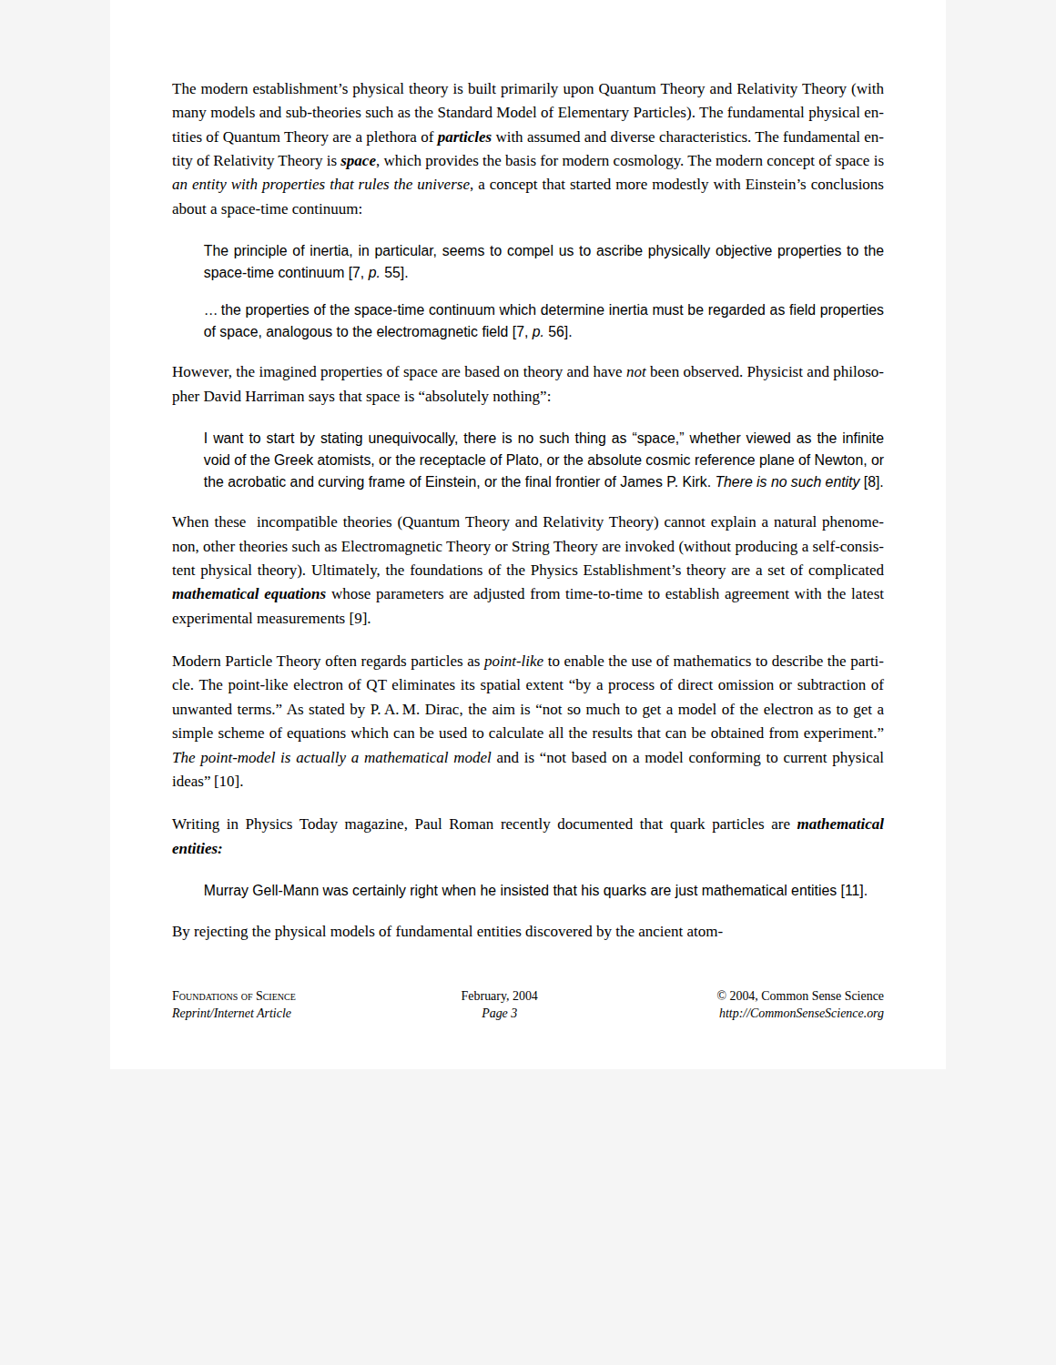The modern establishment’s physical theory is built primarily upon Quantum Theory and Relativity Theory (with many models and sub-theories such as the Standard Model of Elementary Particles). The fundamental physical entities of Quantum Theory are a plethora of particles with assumed and diverse characteristics. The fundamental entity of Relativity Theory is space, which provides the basis for modern cosmology. The modern concept of space is an entity with properties that rules the universe, a concept that started more modestly with Einstein’s conclusions about a space-time continuum:
The principle of inertia, in particular, seems to compel us to ascribe physically objective properties to the space-time continuum [7, p. 55].
… the properties of the space-time continuum which determine inertia must be regarded as field properties of space, analogous to the electromagnetic field [7, p. 56].
However, the imagined properties of space are based on theory and have not been observed. Physicist and philosopher David Harriman says that space is “absolutely nothing”:
I want to start by stating unequivocally, there is no such thing as “space,” whether viewed as the infinite void of the Greek atomists, or the receptacle of Plato, or the absolute cosmic reference plane of Newton, or the acrobatic and curving frame of Einstein, or the final frontier of James P. Kirk. There is no such entity [8].
When these incompatible theories (Quantum Theory and Relativity Theory) cannot explain a natural phenomenon, other theories such as Electromagnetic Theory or String Theory are invoked (without producing a self-consistent physical theory). Ultimately, the foundations of the Physics Establishment’s theory are a set of complicated mathematical equations whose parameters are adjusted from time-to-time to establish agreement with the latest experimental measurements [9].
Modern Particle Theory often regards particles as point-like to enable the use of mathematics to describe the particle. The point-like electron of QT eliminates its spatial extent “by a process of direct omission or subtraction of unwanted terms.” As stated by P. A. M. Dirac, the aim is “not so much to get a model of the electron as to get a simple scheme of equations which can be used to calculate all the results that can be obtained from experiment.” The point-model is actually a mathematical model and is “not based on a model conforming to current physical ideas” [10].
Writing in Physics Today magazine, Paul Roman recently documented that quark particles are mathematical entities:
Murray Gell-Mann was certainly right when he insisted that his quarks are just mathematical entities [11].
By rejecting the physical models of fundamental entities discovered by the ancient atom-
| Foundations of Science | February, 2004 | © 2004, Common Sense Science |
| Reprint/Internet Article | Page 3 | http://CommonSenseScience.org |